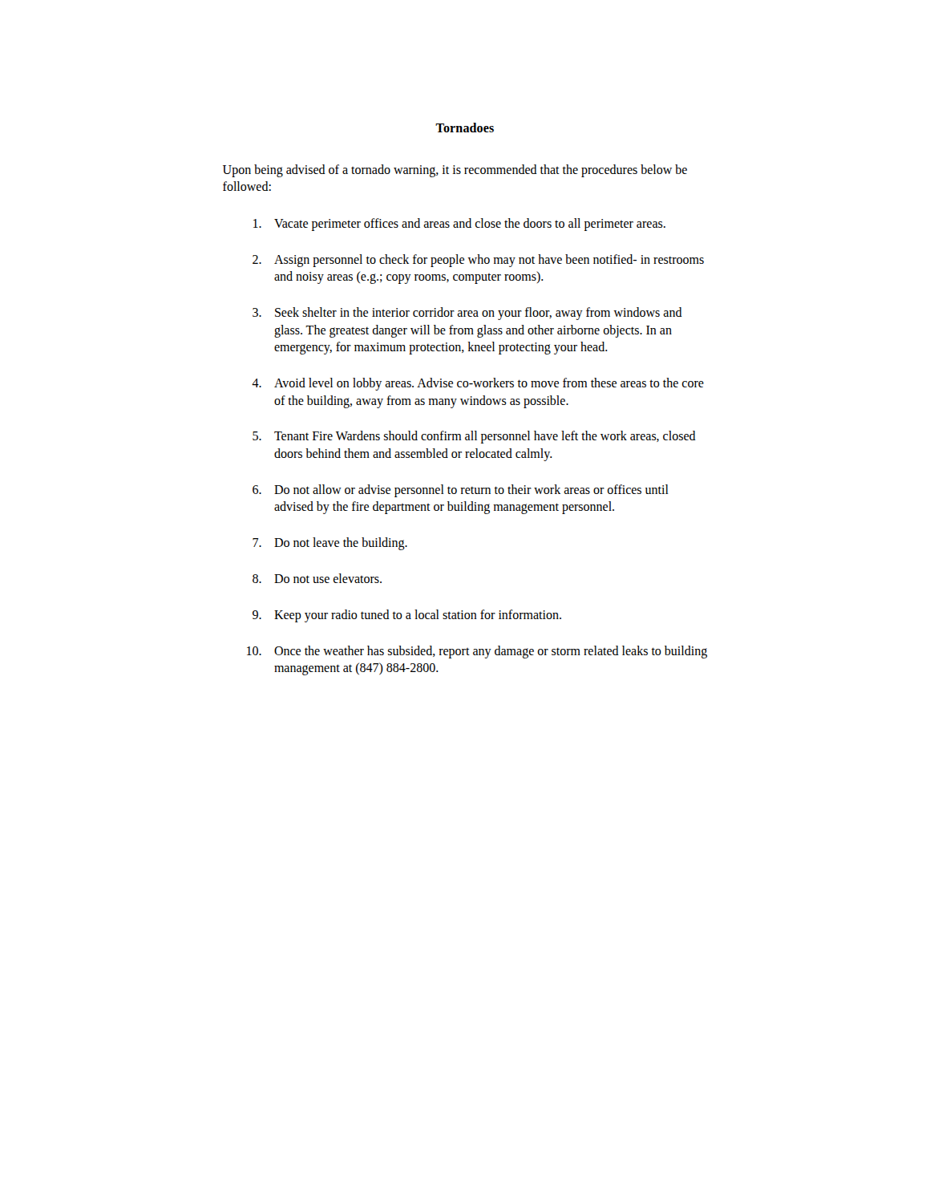Tornadoes
Upon being advised of a tornado warning, it is recommended that the procedures below be followed:
Vacate perimeter offices and areas and close the doors to all perimeter areas.
Assign personnel to check for people who may not have been notified- in restrooms and noisy areas (e.g.; copy rooms, computer rooms).
Seek shelter in the interior corridor area on your floor, away from windows and glass. The greatest danger will be from glass and other airborne objects. In an emergency, for maximum protection, kneel protecting your head.
Avoid level on lobby areas. Advise co-workers to move from these areas to the core of the building, away from as many windows as possible.
Tenant Fire Wardens should confirm all personnel have left the work areas, closed doors behind them and assembled or relocated calmly.
Do not allow or advise personnel to return to their work areas or offices until advised by the fire department or building management personnel.
Do not leave the building.
Do not use elevators.
Keep your radio tuned to a local station for information.
Once the weather has subsided, report any damage or storm related leaks to building management at (847) 884-2800.